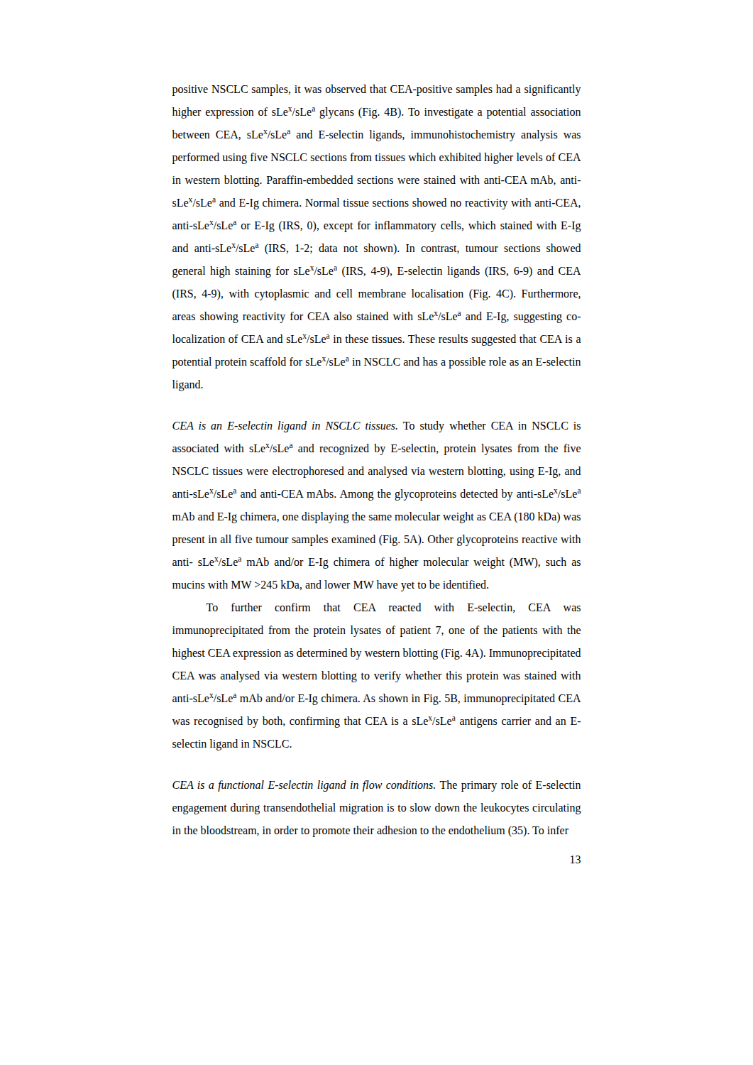positive NSCLC samples, it was observed that CEA-positive samples had a significantly higher expression of sLex/sLea glycans (Fig. 4B). To investigate a potential association between CEA, sLex/sLea and E-selectin ligands, immunohistochemistry analysis was performed using five NSCLC sections from tissues which exhibited higher levels of CEA in western blotting. Paraffin-embedded sections were stained with anti-CEA mAb, anti-sLex/sLea and E-Ig chimera. Normal tissue sections showed no reactivity with anti-CEA, anti-sLex/sLea or E-Ig (IRS, 0), except for inflammatory cells, which stained with E-Ig and anti-sLex/sLea (IRS, 1-2; data not shown). In contrast, tumour sections showed general high staining for sLex/sLea (IRS, 4-9), E-selectin ligands (IRS, 6-9) and CEA (IRS, 4-9), with cytoplasmic and cell membrane localisation (Fig. 4C). Furthermore, areas showing reactivity for CEA also stained with sLex/sLea and E-Ig, suggesting co-localization of CEA and sLex/sLea in these tissues. These results suggested that CEA is a potential protein scaffold for sLex/sLea in NSCLC and has a possible role as an E-selectin ligand.
CEA is an E-selectin ligand in NSCLC tissues. To study whether CEA in NSCLC is associated with sLex/sLea and recognized by E-selectin, protein lysates from the five NSCLC tissues were electrophoresed and analysed via western blotting, using E-Ig, and anti-sLex/sLea and anti-CEA mAbs. Among the glycoproteins detected by anti-sLex/sLea mAb and E-Ig chimera, one displaying the same molecular weight as CEA (180 kDa) was present in all five tumour samples examined (Fig. 5A). Other glycoproteins reactive with anti- sLex/sLea mAb and/or E-Ig chimera of higher molecular weight (MW), such as mucins with MW >245 kDa, and lower MW have yet to be identified.
To further confirm that CEA reacted with E-selectin, CEA was immunoprecipitated from the protein lysates of patient 7, one of the patients with the highest CEA expression as determined by western blotting (Fig. 4A). Immunoprecipitated CEA was analysed via western blotting to verify whether this protein was stained with anti-sLex/sLea mAb and/or E-Ig chimera. As shown in Fig. 5B, immunoprecipitated CEA was recognised by both, confirming that CEA is a sLex/sLea antigens carrier and an E-selectin ligand in NSCLC.
CEA is a functional E-selectin ligand in flow conditions. The primary role of E-selectin engagement during transendothelial migration is to slow down the leukocytes circulating in the bloodstream, in order to promote their adhesion to the endothelium (35). To infer
13